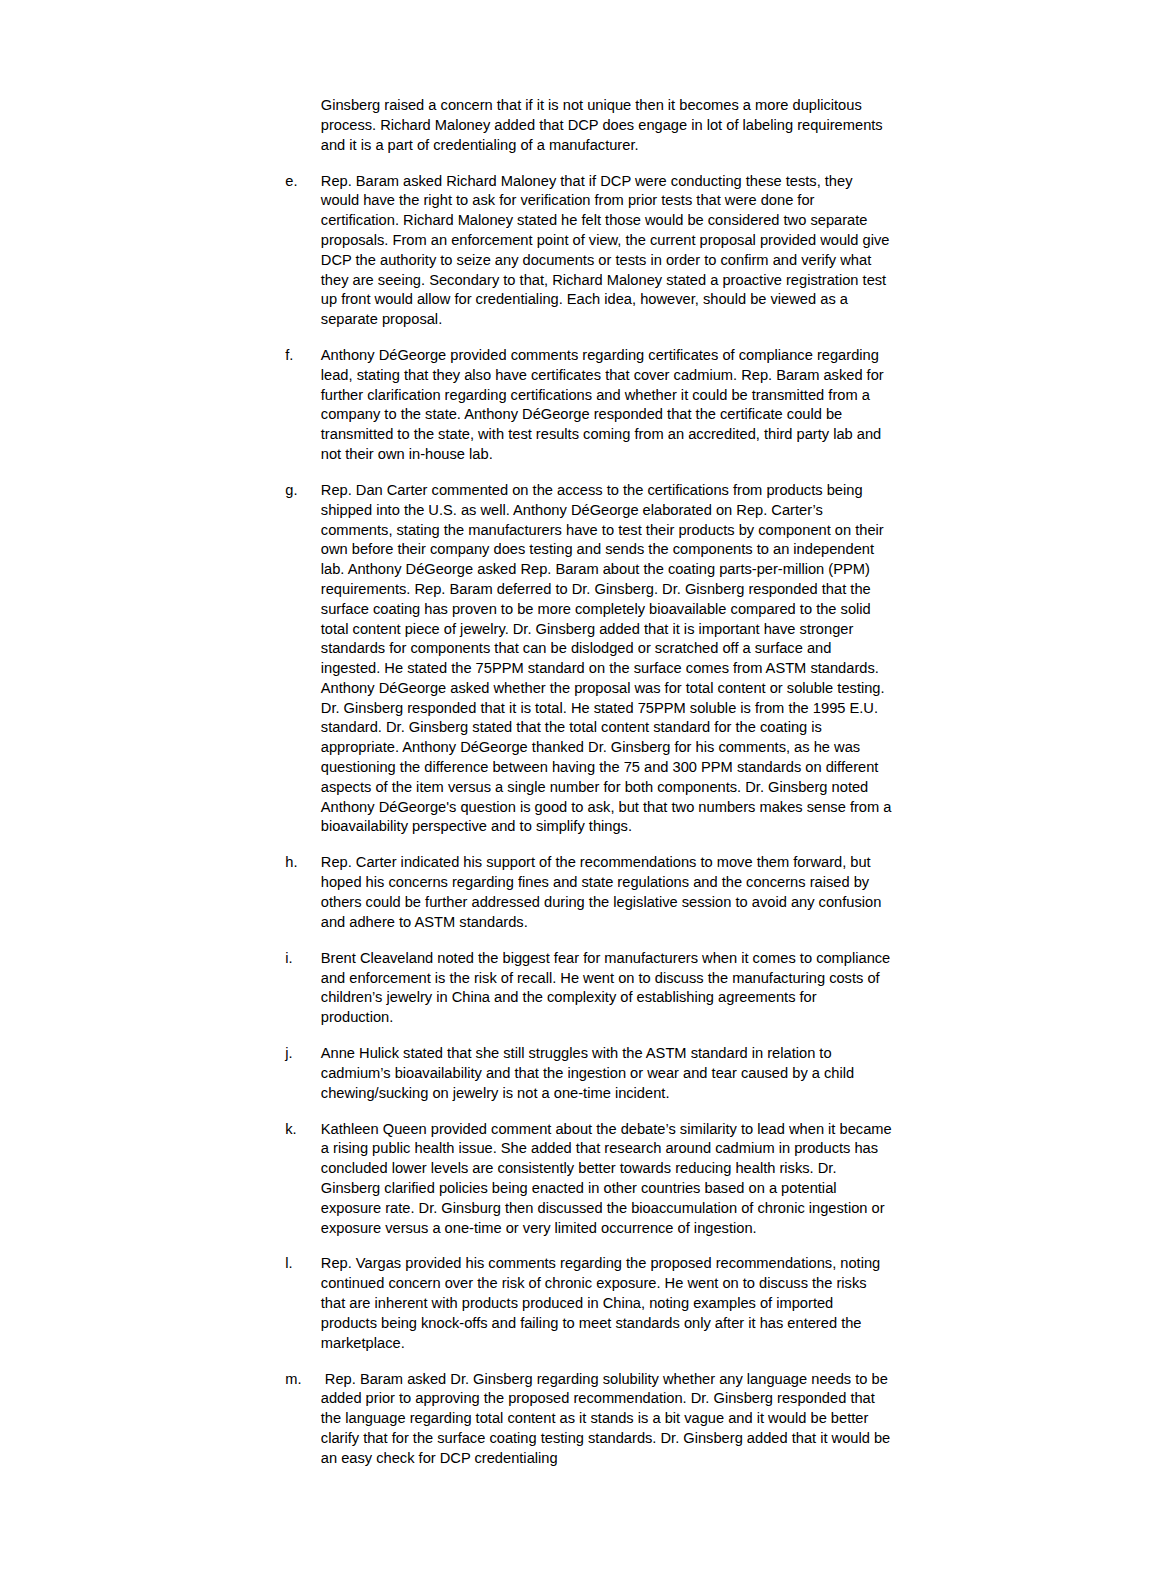Ginsberg raised a concern that if it is not unique then it becomes a more duplicitous process. Richard Maloney added that DCP does engage in lot of labeling requirements and it is a part of credentialing of a manufacturer.
e.
Rep. Baram asked Richard Maloney that if DCP were conducting these tests, they would have the right to ask for verification from prior tests that were done for certification. Richard Maloney stated he felt those would be considered two separate proposals. From an enforcement point of view, the current proposal provided would give DCP the authority to seize any documents or tests in order to confirm and verify what they are seeing. Secondary to that, Richard Maloney stated a proactive registration test up front would allow for credentialing. Each idea, however, should be viewed as a separate proposal.
f.
Anthony DéGeorge provided comments regarding certificates of compliance regarding lead, stating that they also have certificates that cover cadmium. Rep. Baram asked for further clarification regarding certifications and whether it could be transmitted from a company to the state. Anthony DéGeorge responded that the certificate could be transmitted to the state, with test results coming from an accredited, third party lab and not their own in-house lab.
g.
Rep. Dan Carter commented on the access to the certifications from products being shipped into the U.S. as well. Anthony DéGeorge elaborated on Rep. Carter’s comments, stating the manufacturers have to test their products by component on their own before their company does testing and sends the components to an independent lab. Anthony DéGeorge asked Rep. Baram about the coating parts-per-million (PPM) requirements. Rep. Baram deferred to Dr. Ginsberg. Dr. Gisnberg responded that the surface coating has proven to be more completely bioavailable compared to the solid total content piece of jewelry. Dr. Ginsberg added that it is important have stronger standards for components that can be dislodged or scratched off a surface and ingested. He stated the 75PPM standard on the surface comes from ASTM standards. Anthony DéGeorge asked whether the proposal was for total content or soluble testing. Dr. Ginsberg responded that it is total. He stated 75PPM soluble is from the 1995 E.U. standard. Dr. Ginsberg stated that the total content standard for the coating is appropriate. Anthony DéGeorge thanked Dr. Ginsberg for his comments, as he was questioning the difference between having the 75 and 300 PPM standards on different aspects of the item versus a single number for both components. Dr. Ginsberg noted Anthony DéGeorge's question is good to ask, but that two numbers makes sense from a bioavailability perspective and to simplify things.
h.
Rep. Carter indicated his support of the recommendations to move them forward, but hoped his concerns regarding fines and state regulations and the concerns raised by others could be further addressed during the legislative session to avoid any confusion and adhere to ASTM standards.
i.
Brent Cleaveland noted the biggest fear for manufacturers when it comes to compliance and enforcement is the risk of recall. He went on to discuss the manufacturing costs of children’s jewelry in China and the complexity of establishing agreements for production.
j.
Anne Hulick stated that she still struggles with the ASTM standard in relation to cadmium’s bioavailability and that the ingestion or wear and tear caused by a child chewing/sucking on jewelry is not a one-time incident.
k.
Kathleen Queen provided comment about the debate’s similarity to lead when it became a rising public health issue. She added that research around cadmium in products has concluded lower levels are consistently better towards reducing health risks. Dr. Ginsberg clarified policies being enacted in other countries based on a potential exposure rate. Dr. Ginsburg then discussed the bioaccumulation of chronic ingestion or exposure versus a one-time or very limited occurrence of ingestion.
l.
Rep. Vargas provided his comments regarding the proposed recommendations, noting continued concern over the risk of chronic exposure. He went on to discuss the risks that are inherent with products produced in China, noting examples of imported products being knock-offs and failing to meet standards only after it has entered the marketplace.
m.
Rep. Baram asked Dr. Ginsberg regarding solubility whether any language needs to be added prior to approving the proposed recommendation. Dr. Ginsberg responded that the language regarding total content as it stands is a bit vague and it would be better clarify that for the surface coating testing standards. Dr. Ginsberg added that it would be an easy check for DCP credentialing